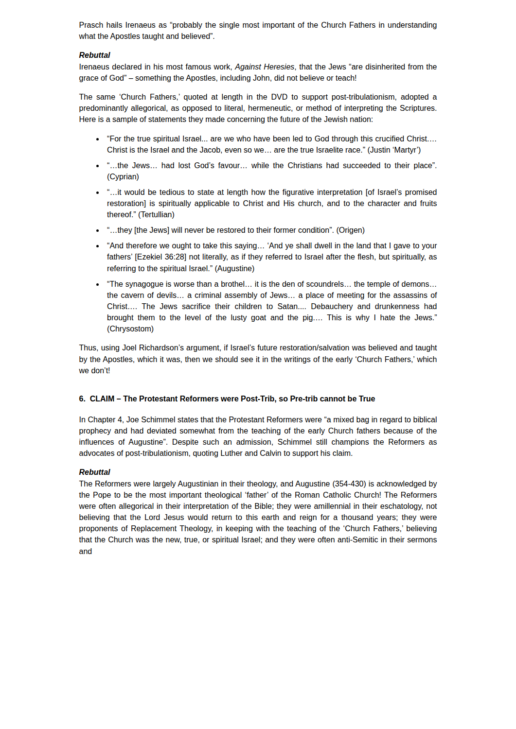Prasch hails Irenaeus as “probably the single most important of the Church Fathers in understanding what the Apostles taught and believed”.
Rebuttal
Irenaeus declared in his most famous work, Against Heresies, that the Jews “are disinherited from the grace of God” – something the Apostles, including John, did not believe or teach!
The same ‘Church Fathers,’ quoted at length in the DVD to support post-tribulationism, adopted a predominantly allegorical, as opposed to literal, hermeneutic, or method of interpreting the Scriptures. Here is a sample of statements they made concerning the future of the Jewish nation:
“For the true spiritual Israel... are we who have been led to God through this crucified Christ.… Christ is the Israel and the Jacob, even so we… are the true Israelite race.” (Justin ‘Martyr’)
“…the Jews… had lost God’s favour… while the Christians had succeeded to their place”. (Cyprian)
“…it would be tedious to state at length how the figurative interpretation [of Israel’s promised restoration] is spiritually applicable to Christ and His church, and to the character and fruits thereof.” (Tertullian)
“…they [the Jews] will never be restored to their former condition”. (Origen)
“And therefore we ought to take this saying… ‘And ye shall dwell in the land that I gave to your fathers’ [Ezekiel 36:28] not literally, as if they referred to Israel after the flesh, but spiritually, as referring to the spiritual Israel.” (Augustine)
“The synagogue is worse than a brothel… it is the den of scoundrels… the temple of demons… the cavern of devils… a criminal assembly of Jews… a place of meeting for the assassins of Christ…. The Jews sacrifice their children to Satan.... Debauchery and drunkenness had brought them to the level of the lusty goat and the pig.… This is why I hate the Jews.” (Chrysostom)
Thus, using Joel Richardson’s argument, if Israel’s future restoration/salvation was believed and taught by the Apostles, which it was, then we should see it in the writings of the early ‘Church Fathers,’ which we don’t!
6. CLAIM – The Protestant Reformers were Post-Trib, so Pre-trib cannot be True
In Chapter 4, Joe Schimmel states that the Protestant Reformers were “a mixed bag in regard to biblical prophecy and had deviated somewhat from the teaching of the early Church fathers because of the influences of Augustine”. Despite such an admission, Schimmel still champions the Reformers as advocates of post-tribulationism, quoting Luther and Calvin to support his claim.
Rebuttal
The Reformers were largely Augustinian in their theology, and Augustine (354-430) is acknowledged by the Pope to be the most important theological ‘father’ of the Roman Catholic Church! The Reformers were often allegorical in their interpretation of the Bible; they were amillennial in their eschatology, not believing that the Lord Jesus would return to this earth and reign for a thousand years; they were proponents of Replacement Theology, in keeping with the teaching of the ‘Church Fathers,’ believing that the Church was the new, true, or spiritual Israel; and they were often anti-Semitic in their sermons and